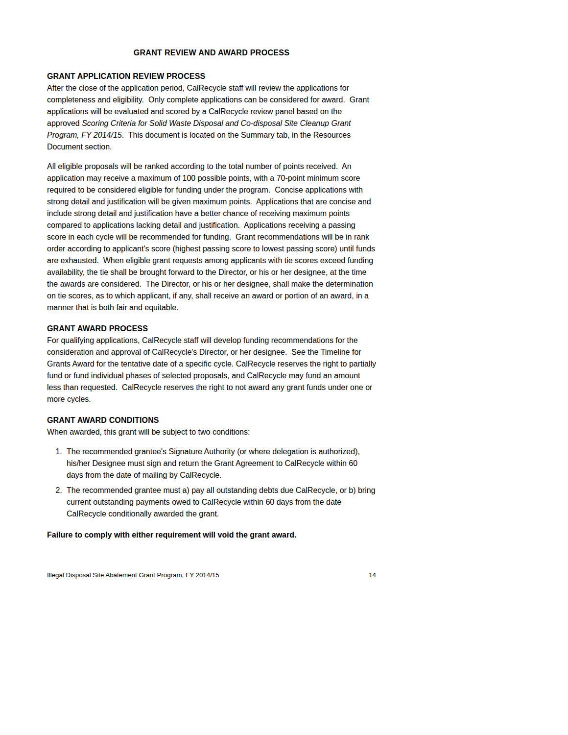GRANT REVIEW AND AWARD PROCESS
GRANT APPLICATION REVIEW PROCESS
After the close of the application period, CalRecycle staff will review the applications for completeness and eligibility. Only complete applications can be considered for award. Grant applications will be evaluated and scored by a CalRecycle review panel based on the approved Scoring Criteria for Solid Waste Disposal and Co-disposal Site Cleanup Grant Program, FY 2014/15. This document is located on the Summary tab, in the Resources Document section.
All eligible proposals will be ranked according to the total number of points received. An application may receive a maximum of 100 possible points, with a 70-point minimum score required to be considered eligible for funding under the program. Concise applications with strong detail and justification will be given maximum points. Applications that are concise and include strong detail and justification have a better chance of receiving maximum points compared to applications lacking detail and justification. Applications receiving a passing score in each cycle will be recommended for funding. Grant recommendations will be in rank order according to applicant's score (highest passing score to lowest passing score) until funds are exhausted. When eligible grant requests among applicants with tie scores exceed funding availability, the tie shall be brought forward to the Director, or his or her designee, at the time the awards are considered. The Director, or his or her designee, shall make the determination on tie scores, as to which applicant, if any, shall receive an award or portion of an award, in a manner that is both fair and equitable.
GRANT AWARD PROCESS
For qualifying applications, CalRecycle staff will develop funding recommendations for the consideration and approval of CalRecycle's Director, or her designee. See the Timeline for Grants Award for the tentative date of a specific cycle. CalRecycle reserves the right to partially fund or fund individual phases of selected proposals, and CalRecycle may fund an amount less than requested. CalRecycle reserves the right to not award any grant funds under one or more cycles.
GRANT AWARD CONDITIONS
When awarded, this grant will be subject to two conditions:
The recommended grantee's Signature Authority (or where delegation is authorized), his/her Designee must sign and return the Grant Agreement to CalRecycle within 60 days from the date of mailing by CalRecycle.
The recommended grantee must a) pay all outstanding debts due CalRecycle, or b) bring current outstanding payments owed to CalRecycle within 60 days from the date CalRecycle conditionally awarded the grant.
Failure to comply with either requirement will void the grant award.
Illegal Disposal Site Abatement Grant Program, FY 2014/15 14